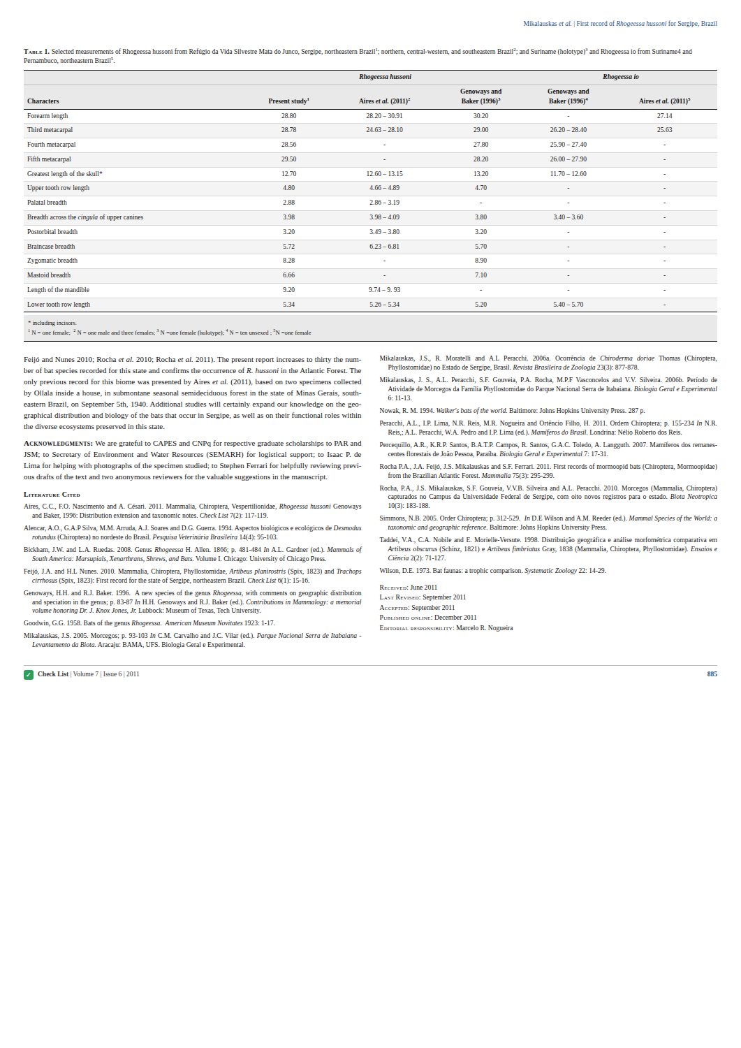Mikalauskas et al. | First record of Rhogeessa hussoni for Sergipe, Brazil
Table 1. Selected measurements of Rhogeessa hussoni from Refúgio da Vida Silvestre Mata do Junco, Sergipe, northeastern Brazil1; northern, central-western, and southeastern Brazil2; and Suriname (holotype)3 and Rhogeessa io from Suriname4 and Pernambuco, northeastern Brazil5.
| | Rhogeessa hussoni | Rhogeessa io |
| --- | --- | --- |
| Characters | Present study 1 | Aires et al. (2011) 2 | Genoways and Baker (1996) 3 | Genoways and Baker (1996) 4 | Aires et al. (2011) 5 |
| Forearm length | 28.80 | 28.20 – 30.91 | 30.20 | - | 27.14 |
| Third metacarpal | 28.78 | 24.63 – 28.10 | 29.00 | 26.20 – 28.40 | 25.63 |
| Fourth metacarpal | 28.56 | - | 27.80 | 25.90 – 27.40 | - |
| Fifth metacarpal | 29.50 | - | 28.20 | 26.00 – 27.90 | - |
| Greatest length of the skull* | 12.70 | 12.60 – 13.15 | 13.20 | 11.70 – 12.60 | - |
| Upper tooth row length | 4.80 | 4.66 – 4.89 | 4.70 | - | - |
| Palatal breadth | 2.88 | 2.86 – 3.19 | - | - | - |
| Breadth across the cingula of upper canines | 3.98 | 3.98 – 4.09 | 3.80 | 3.40 – 3.60 | - |
| Postorbital breadth | 3.20 | 3.49 – 3.80 | 3.20 | - | - |
| Braincase breadth | 5.72 | 6.23 – 6.81 | 5.70 | - | - |
| Zygomatic breadth | 8.28 | - | 8.90 | - | - |
| Mastoid breadth | 6.66 | - | 7.10 | - | - |
| Length of the mandible | 9.20 | 9.74 – 9. 93 | - | - | - |
| Lower tooth row length | 5.34 | 5.26 – 5.34 | 5.20 | 5.40 – 5.70 | - |
* including incisors.
1 N = one female; 2 N = one male and three females; 3 N =one female (holotype); 4 N = ten unsexed ; 5N =one female
Feijó and Nunes 2010; Rocha et al. 2010; Rocha et al. 2011). The present report increases to thirty the number of bat species recorded for this state and confirms the occurrence of R. hussoni in the Atlantic Forest. The only previous record for this biome was presented by Aires et al. (2011), based on two specimens collected by Ollala inside a house, in submontane seasonal semideciduous forest in the state of Minas Gerais, southeastern Brazil, on September 5th, 1940. Additional studies will certainly expand our knowledge on the geographical distribution and biology of the bats that occur in Sergipe, as well as on their functional roles within the diverse ecosystems preserved in this state.
Acknowledgments: We are grateful to CAPES and CNPq for respective graduate scholarships to PAR and JSM; to Secretary of Environment and Water Resources (SEMARH) for logistical support; to Isaac P. de Lima for helping with photographs of the specimen studied; to Stephen Ferrari for helpfully reviewing previous drafts of the text and two anonymous reviewers for the valuable suggestions in the manuscript.
Literature Cited
Aires, C.C., F.O. Nascimento and A. Césari. 2011. Mammalia, Chiroptera, Vespertilionidae, Rhogeessa hussoni Genoways and Baker, 1996: Distribution extension and taxonomic notes. Check List 7(2): 117-119.
Alencar, A.O., G.A.P Silva, M.M. Arruda, A.J. Soares and D.G. Guerra. 1994. Aspectos biológicos e ecológicos de Desmodus rotundus (Chiroptera) no nordeste do Brasil. Pesquisa Veterinária Brasileira 14(4): 95-103.
Bickham, J.W. and L.A. Ruedas. 2008. Genus Rhogeessa H. Allen. 1866; p. 481-484 In A.L. Gardner (ed.). Mammals of South America: Marsupials, Xenarthrans, Shrews, and Bats. Volume I. Chicago: University of Chicago Press.
Feijó, J.A. and H.L Nunes. 2010. Mammalia, Chiroptera, Phyllostomidae, Artibeus planirostris (Spix, 1823) and Trachops cirrhosus (Spix, 1823): First record for the state of Sergipe, northeastern Brazil. Check List 6(1): 15-16.
Genoways, H.H. and R.J. Baker. 1996. A new species of the genus Rhogeessa, with comments on geographic distribution and speciation in the genus; p. 83-87 In H.H. Genoways and R.J. Baker (ed.). Contributions in Mammalogy: a memorial volume honoring Dr. J. Knox Jones, Jr. Lubbock: Museum of Texas, Tech University.
Goodwin, G.G. 1958. Bats of the genus Rhogeessa. American Museum Novitates 1923: 1-17.
Mikalauskas, J.S. 2005. Morcegos; p. 93-103 In C.M. Carvalho and J.C. Vilar (ed.). Parque Nacional Serra de Itabaiana - Levantamento da Biota. Aracaju: BAMA, UFS. Biologia Geral e Experimental.
Mikalauskas, J.S., R. Moratelli and A.L Peracchi. 2006a. Ocorrência de Chiroderma doriae Thomas (Chiroptera, Phyllostomidae) no Estado de Sergipe, Brasil. Revista Brasileira de Zoologia 23(3): 877-878.
Mikalauskas, J. S., A.L. Peracchi, S.F. Gouveia, P.A. Rocha, M.P.F Vasconcelos and V.V. Silveira. 2006b. Período de Atividade de Morcegos da Família Phyllostomidae do Parque Nacional Serra de Itabaiana. Biologia Geral e Experimental 6: 11-13.
Nowak, R. M. 1994. Walker's bats of the world. Baltimore: Johns Hopkins University Press. 287 p.
Peracchi, A.L., I.P. Lima, N.R. Reis, M.R. Nogueira and Ortêncio Filho, H. 2011. Ordem Chiroptera; p. 155-234 In N.R. Reis,; A.L. Peracchi, W.A. Pedro and I.P. Lima (ed.). Mamíferos do Brasil. Londrina: Nélio Roberto dos Reis.
Percequillo, A.R., K.R.P. Santos, B.A.T.P. Campos, R. Santos, G.A.C. Toledo, A. Langguth. 2007. Mamíferos dos remanescentes florestais de João Pessoa, Paraíba. Biologia Geral e Experimental 7: 17-31.
Rocha P.A., J.A. Feijó, J.S. Mikalauskas and S.F. Ferrari. 2011. First records of mormoopid bats (Chiroptera, Mormoopidae) from the Brazilian Atlantic Forest. Mammalia 75(3): 295-299.
Rocha, P.A., J.S. Mikalauskas, S.F. Gouveia, V.V.B. Silveira and A.L. Peracchi. 2010. Morcegos (Mammalia, Chiroptera) capturados no Campus da Universidade Federal de Sergipe, com oito novos registros para o estado. Biota Neotropica 10(3): 183-188.
Simmons, N.B. 2005. Order Chiroptera; p. 312-529. In D.E Wilson and A.M. Reeder (ed.). Mammal Species of the World: a taxonomic and geographic reference. Baltimore: Johns Hopkins University Press.
Taddei, V.A., C.A. Nobile and E. Morielle-Versute. 1998. Distribuição geográfica e análise morfométrica comparativa em Artibeus obscurus (Schinz, 1821) e Artibeus fimbriatus Gray, 1838 (Mammalia, Chiroptera, Phyllostomidae). Ensaios e Ciência 2(2): 71-127.
Wilson, D.E. 1973. Bat faunas: a trophic comparison. Systematic Zoology 22: 14-29.
Received: June 2011
Last Revised: September 2011
Accepted: September 2011
Published online: December 2011
Editorial responsibility: Marcelo R. Nogueira
✓ Check List | Volume 7 | Issue 6 | 2011
885